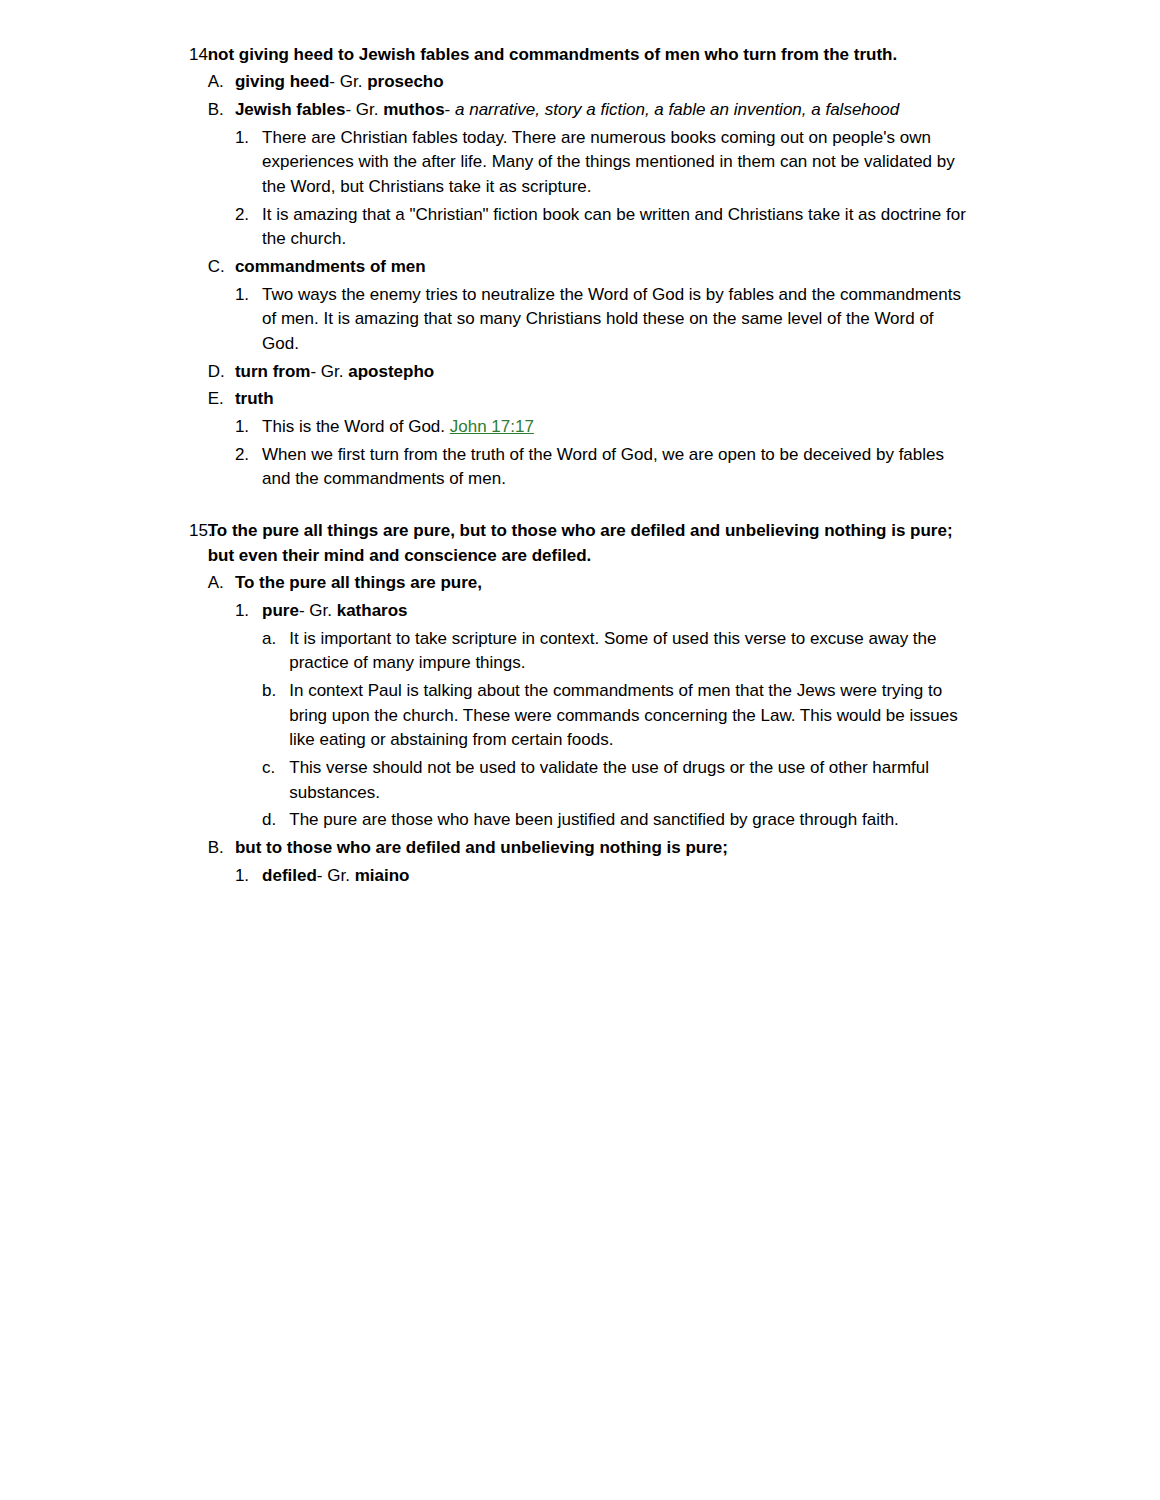14. not giving heed to Jewish fables and commandments of men who turn from the truth.
A. giving heed- Gr. prosecho
B. Jewish fables- Gr. muthos- a narrative, story a fiction, a fable an invention, a falsehood
1. There are Christian fables today. There are numerous books coming out on people's own experiences with the after life. Many of the things mentioned in them can not be validated by the Word, but Christians take it as scripture.
2. It is amazing that a "Christian" fiction book can be written and Christians take it as doctrine for the church.
C. commandments of men
1. Two ways the enemy tries to neutralize the Word of God is by fables and the commandments of men. It is amazing that so many Christians hold these on the same level of the Word of God.
D. turn from- Gr. apostepho
E. truth
1. This is the Word of God. John 17:17
2. When we first turn from the truth of the Word of God, we are open to be deceived by fables and the commandments of men.
15. To the pure all things are pure, but to those who are defiled and unbelieving nothing is pure; but even their mind and conscience are defiled.
A. To the pure all things are pure,
1. pure- Gr. katharos
a. It is important to take scripture in context. Some of used this verse to excuse away the practice of many impure things.
b. In context Paul is talking about the commandments of men that the Jews were trying to bring upon the church. These were commands concerning the Law. This would be issues like eating or abstaining from certain foods.
c. This verse should not be used to validate the use of drugs or the use of other harmful substances.
d. The pure are those who have been justified and sanctified by grace through faith.
B. but to those who are defiled and unbelieving nothing is pure;
1. defiled- Gr. miaino